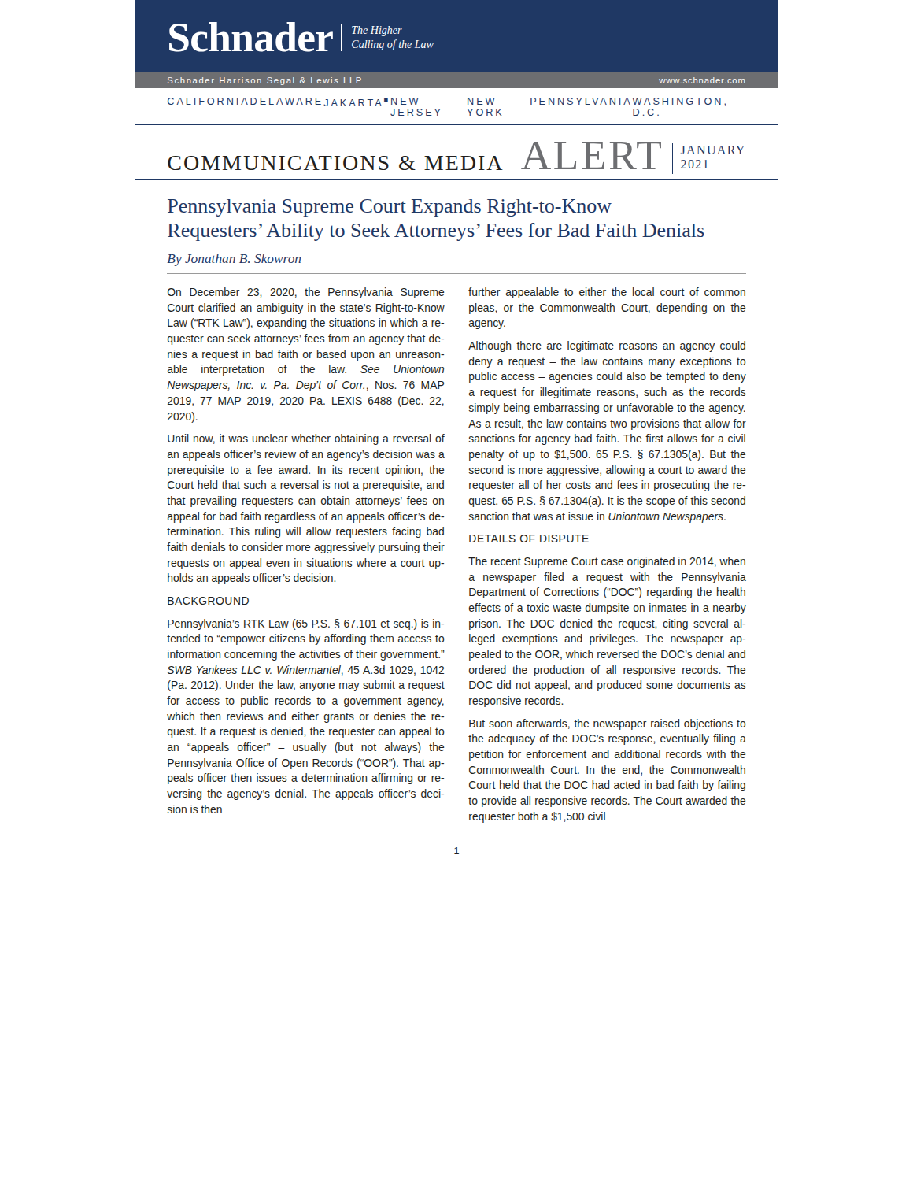Schnader
The Higher
Calling of the Law
Schnader Harrison Segal & Lewis LLP
www.schnader.com
CALIFORNIA DELAWARE JAKARTA■ NEW JERSEY NEW YORK PENNSYLVANIA WASHINGTON, D.C.
COMMUNICATIONS & MEDIA
ALERT
JANUARY
2021
Pennsylvania Supreme Court Expands Right-to-Know
Requesters’ Ability to Seek Attorneys’ Fees for Bad Faith Denials
By Jonathan B. Skowron
On December 23, 2020, the Pennsylvania Supreme Court clarified an ambiguity in the state’s Right-to-Know Law (“RTK Law”), expanding the situations in which a requester can seek attorneys’ fees from an agency that denies a request in bad faith or based upon an unreasonable interpretation of the law. See Uniontown Newspapers, Inc. v. Pa. Dep’t of Corr., Nos. 76 MAP 2019, 77 MAP 2019, 2020 Pa. LEXIS 6488 (Dec. 22, 2020).
Until now, it was unclear whether obtaining a reversal of an appeals officer’s review of an agency’s decision was a prerequisite to a fee award. In its recent opinion, the Court held that such a reversal is not a prerequisite, and that prevailing requesters can obtain attorneys’ fees on appeal for bad faith regardless of an appeals officer’s determination. This ruling will allow requesters facing bad faith denials to consider more aggressively pursuing their requests on appeal even in situations where a court upholds an appeals officer’s decision.
BACKGROUND
Pennsylvania’s RTK Law (65 P.S. § 67.101 et seq.) is intended to “empower citizens by affording them access to information concerning the activities of their government.” SWB Yankees LLC v. Wintermantel, 45 A.3d 1029, 1042 (Pa. 2012). Under the law, anyone may submit a request for access to public records to a government agency, which then reviews and either grants or denies the request. If a request is denied, the requester can appeal to an “appeals officer” – usually (but not always) the Pennsylvania Office of Open Records (“OOR”). That appeals officer then issues a determination affirming or reversing the agency’s denial. The appeals officer’s decision is then
further appealable to either the local court of common pleas, or the Commonwealth Court, depending on the agency.
Although there are legitimate reasons an agency could deny a request – the law contains many exceptions to public access – agencies could also be tempted to deny a request for illegitimate reasons, such as the records simply being embarrassing or unfavorable to the agency. As a result, the law contains two provisions that allow for sanctions for agency bad faith. The first allows for a civil penalty of up to $1,500. 65 P.S. § 67.1305(a). But the second is more aggressive, allowing a court to award the requester all of her costs and fees in prosecuting the request. 65 P.S. § 67.1304(a). It is the scope of this second sanction that was at issue in Uniontown Newspapers.
DETAILS OF DISPUTE
The recent Supreme Court case originated in 2014, when a newspaper filed a request with the Pennsylvania Department of Corrections (“DOC”) regarding the health effects of a toxic waste dumpsite on inmates in a nearby prison. The DOC denied the request, citing several alleged exemptions and privileges. The newspaper appealed to the OOR, which reversed the DOC’s denial and ordered the production of all responsive records. The DOC did not appeal, and produced some documents as responsive records.
But soon afterwards, the newspaper raised objections to the adequacy of the DOC’s response, eventually filing a petition for enforcement and additional records with the Commonwealth Court. In the end, the Commonwealth Court held that the DOC had acted in bad faith by failing to provide all responsive records. The Court awarded the requester both a $1,500 civil
1